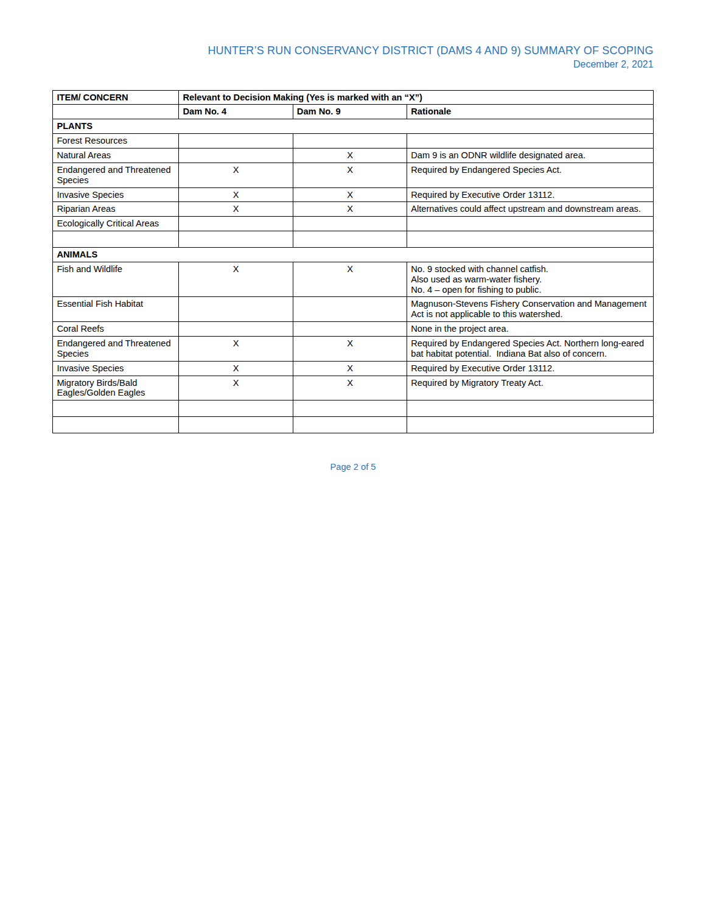HUNTER’S RUN CONSERVANCY DISTRICT (DAMS 4 AND 9) SUMMARY OF SCOPING
December 2, 2021
| ITEM/ CONCERN | Relevant to Decision Making (Yes is marked with an “X”) |
| | Dam No. 4 | Dam No. 9 | Rationale |
| PLANTS |
| Forest Resources | | | |
| Natural Areas | | X | Dam 9 is an ODNR wildlife designated area. |
| Endangered and Threatened Species | X | X | Required by Endangered Species Act. |
| Invasive Species | X | X | Required by Executive Order 13112. |
| Riparian Areas | X | X | Alternatives could affect upstream and downstream areas. |
| Ecologically Critical Areas | | | |
| ANIMALS |
| Fish and Wildlife | X | X | No. 9 stocked with channel catfish. Also used as warm-water fishery. No. 4 – open for fishing to public. |
| Essential Fish Habitat | | | Magnuson-Stevens Fishery Conservation and Management Act is not applicable to this watershed. |
| Coral Reefs | | | None in the project area. |
| Endangered and Threatened Species | X | X | Required by Endangered Species Act. Northern long-eared bat habitat potential. Indiana Bat also of concern. |
| Invasive Species | X | X | Required by Executive Order 13112. |
| Migratory Birds/Bald Eagles/Golden Eagles | X | X | Required by Migratory Treaty Act. |
Page 2 of 5